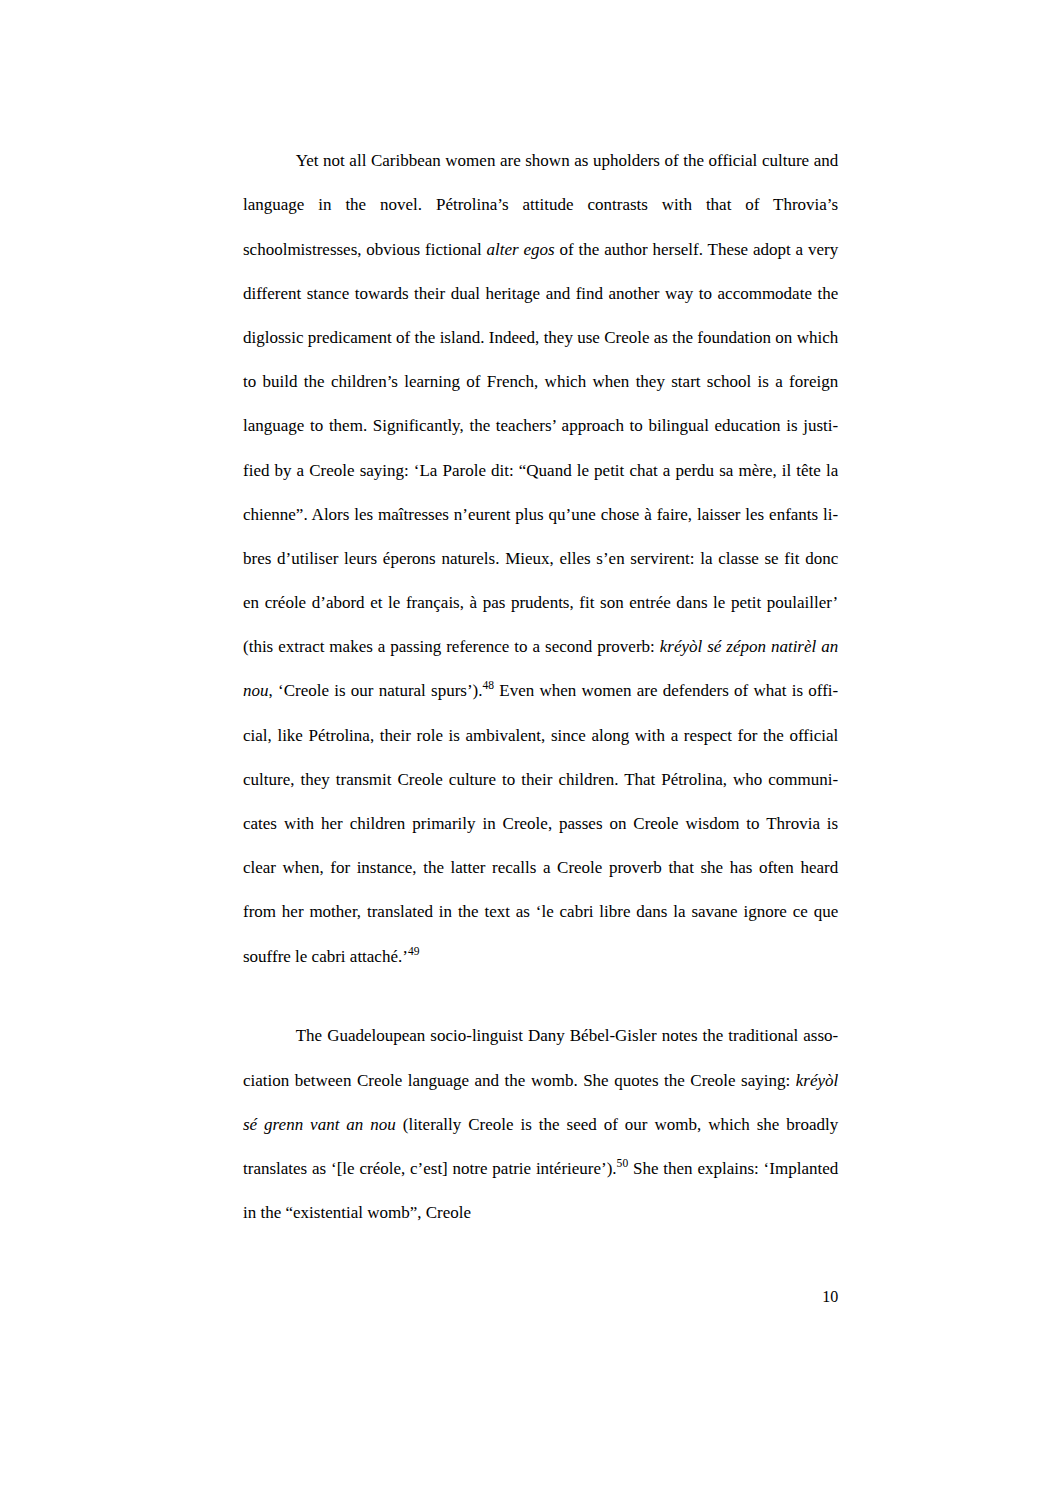Yet not all Caribbean women are shown as upholders of the official culture and language in the novel. Pétrolina’s attitude contrasts with that of Throvia’s schoolmistresses, obvious fictional alter egos of the author herself. These adopt a very different stance towards their dual heritage and find another way to accommodate the diglossic predicament of the island. Indeed, they use Creole as the foundation on which to build the children’s learning of French, which when they start school is a foreign language to them. Significantly, the teachers’ approach to bilingual education is justified by a Creole saying: ‘La Parole dit: “Quand le petit chat a perdu sa mère, il tête la chienne”. Alors les maîtresses n’eurent plus qu’une chose à faire, laisser les enfants libres d’utiliser leurs éperons naturels. Mieux, elles s’en servirent: la classe se fit donc en créole d’abord et le français, à pas prudents, fit son entrée dans le petit poulailler’ (this extract makes a passing reference to a second proverb: kréyòl sé zépon natirèl an nou, ‘Creole is our natural spurs’).48 Even when women are defenders of what is official, like Pétrolina, their role is ambivalent, since along with a respect for the official culture, they transmit Creole culture to their children. That Pétrolina, who communicates with her children primarily in Creole, passes on Creole wisdom to Throvia is clear when, for instance, the latter recalls a Creole proverb that she has often heard from her mother, translated in the text as ‘le cabri libre dans la savane ignore ce que souffre le cabri attaché.’49
The Guadeloupean socio-linguist Dany Bébel-Gisler notes the traditional association between Creole language and the womb. She quotes the Creole saying: kréyòl sé grenn vant an nou (literally Creole is the seed of our womb, which she broadly translates as ‘[le créole, c’est] notre patrie intérieure’).50 She then explains: ‘Implanted in the “existential womb”, Creole
10